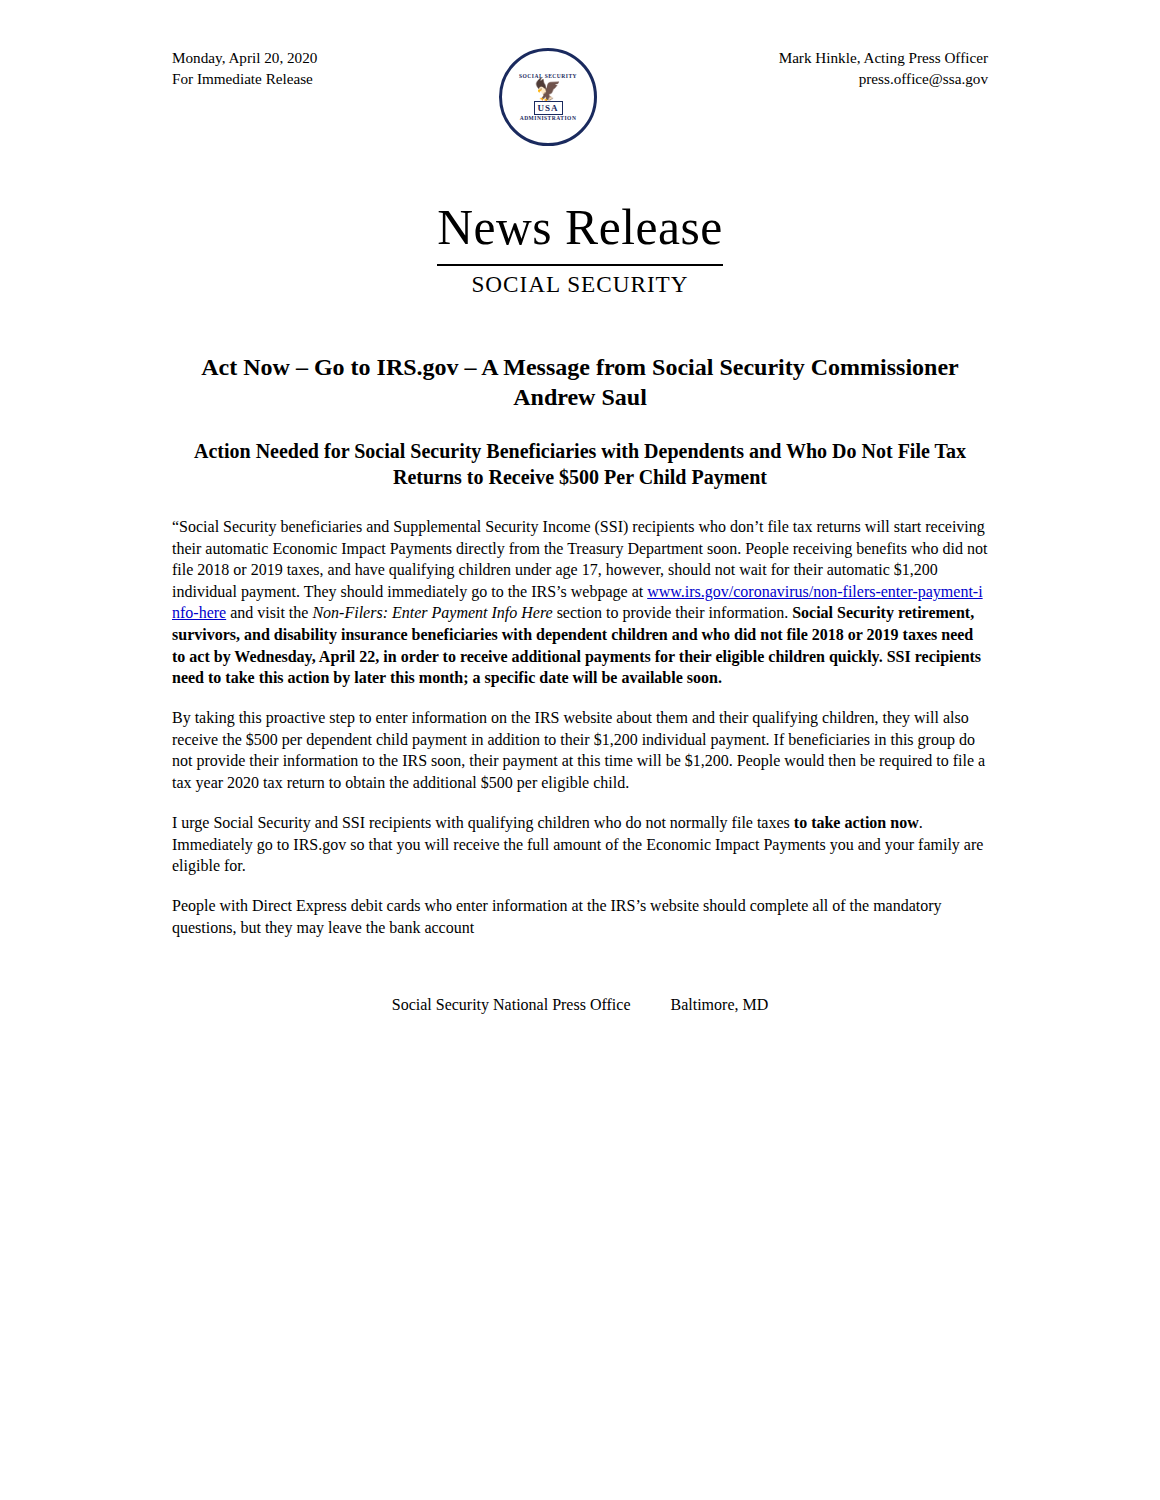Monday, April 20, 2020
For Immediate Release
SOCIAL SECURITY
🦅
USA
ADMINISTRATION
Mark Hinkle, Acting Press Officer
press.office@ssa.gov
News Release
SOCIAL SECURITY
Act Now – Go to IRS.gov – A Message from Social Security Commissioner Andrew Saul
Action Needed for Social Security Beneficiaries with Dependents and Who Do Not File Tax Returns to Receive $500 Per Child Payment
“Social Security beneficiaries and Supplemental Security Income (SSI) recipients who don’t file tax returns will start receiving their automatic Economic Impact Payments directly from the Treasury Department soon. People receiving benefits who did not file 2018 or 2019 taxes, and have qualifying children under age 17, however, should not wait for their automatic $1,200 individual payment. They should immediately go to the IRS’s webpage at www.irs.gov/coronavirus/non-filers-enter-payment-info-here and visit the Non-Filers: Enter Payment Info Here section to provide their information. Social Security retirement, survivors, and disability insurance beneficiaries with dependent children and who did not file 2018 or 2019 taxes need to act by Wednesday, April 22, in order to receive additional payments for their eligible children quickly. SSI recipients need to take this action by later this month; a specific date will be available soon.
By taking this proactive step to enter information on the IRS website about them and their qualifying children, they will also receive the $500 per dependent child payment in addition to their $1,200 individual payment. If beneficiaries in this group do not provide their information to the IRS soon, their payment at this time will be $1,200. People would then be required to file a tax year 2020 tax return to obtain the additional $500 per eligible child.
I urge Social Security and SSI recipients with qualifying children who do not normally file taxes to take action now. Immediately go to IRS.gov so that you will receive the full amount of the Economic Impact Payments you and your family are eligible for.
People with Direct Express debit cards who enter information at the IRS’s website should complete all of the mandatory questions, but they may leave the bank account
Social Security National Press Office Baltimore, MD